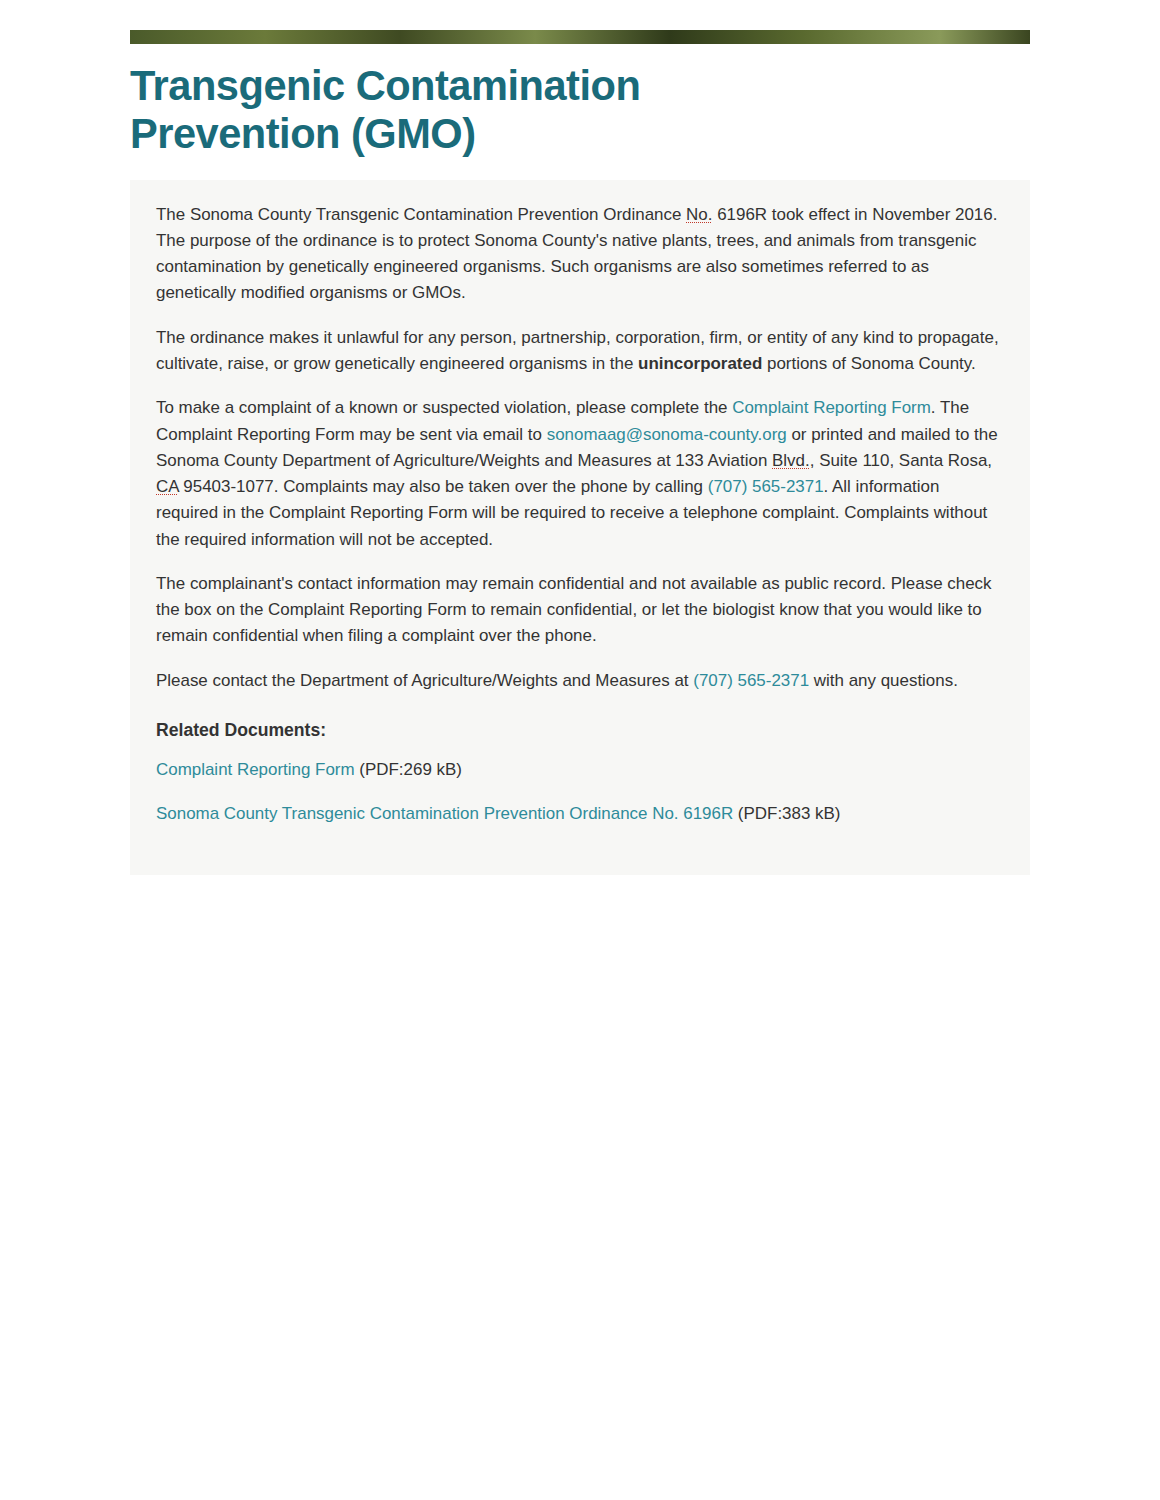Transgenic Contamination
Prevention (GMO)
The Sonoma County Transgenic Contamination Prevention Ordinance No. 6196R took effect in November 2016. The purpose of the ordinance is to protect Sonoma County's native plants, trees, and animals from transgenic contamination by genetically engineered organisms. Such organisms are also sometimes referred to as genetically modified organisms or GMOs.
The ordinance makes it unlawful for any person, partnership, corporation, firm, or entity of any kind to propagate, cultivate, raise, or grow genetically engineered organisms in the unincorporated portions of Sonoma County.
To make a complaint of a known or suspected violation, please complete the Complaint Reporting Form. The Complaint Reporting Form may be sent via email to sonomaag@sonoma-county.org or printed and mailed to the Sonoma County Department of Agriculture/Weights and Measures at 133 Aviation Blvd., Suite 110, Santa Rosa, CA 95403-1077. Complaints may also be taken over the phone by calling (707) 565-2371. All information required in the Complaint Reporting Form will be required to receive a telephone complaint. Complaints without the required information will not be accepted.
The complainant's contact information may remain confidential and not available as public record. Please check the box on the Complaint Reporting Form to remain confidential, or let the biologist know that you would like to remain confidential when filing a complaint over the phone.
Please contact the Department of Agriculture/Weights and Measures at (707) 565-2371 with any questions.
Related Documents:
Complaint Reporting Form (PDF:269 kB)
Sonoma County Transgenic Contamination Prevention Ordinance No. 6196R (PDF:383 kB)